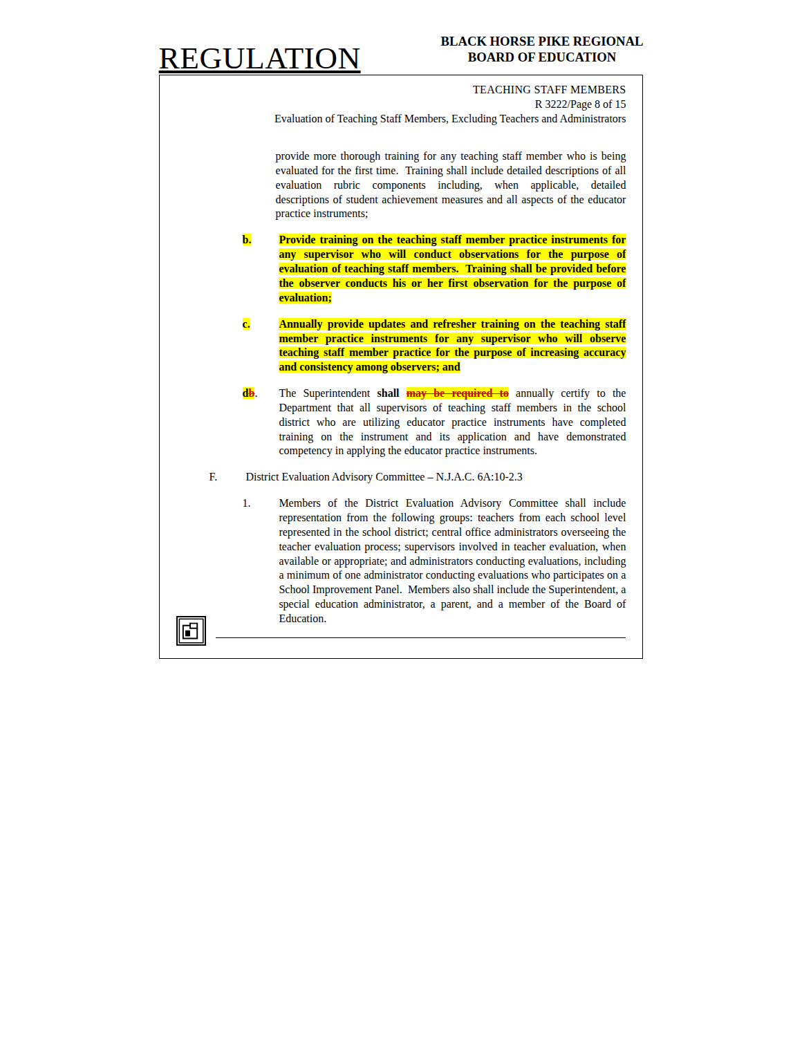REGULATION
BLACK HORSE PIKE REGIONAL
BOARD OF EDUCATION
TEACHING STAFF MEMBERS
R 3222/Page 8 of 15
Evaluation of Teaching Staff Members, Excluding Teachers and Administrators
provide more thorough training for any teaching staff member who is being evaluated for the first time. Training shall include detailed descriptions of all evaluation rubric components including, when applicable, detailed descriptions of student achievement measures and all aspects of the educator practice instruments;
b.
Provide training on the teaching staff member practice instruments for any supervisor who will conduct observations for the purpose of evaluation of teaching staff members. Training shall be provided before the observer conducts his or her first observation for the purpose of evaluation;
c.
Annually provide updates and refresher training on the teaching staff member practice instruments for any supervisor who will observe teaching staff member practice for the purpose of increasing accuracy and consistency among observers; and
db.
The Superintendent shall may be required to annually certify to the Department that all supervisors of teaching staff members in the school district who are utilizing educator practice instruments have completed training on the instrument and its application and have demonstrated competency in applying the educator practice instruments.
F.
District Evaluation Advisory Committee – N.J.A.C. 6A:10-2.3
1.
Members of the District Evaluation Advisory Committee shall include representation from the following groups: teachers from each school level represented in the school district; central office administrators overseeing the teacher evaluation process; supervisors involved in teacher evaluation, when available or appropriate; and administrators conducting evaluations, including a minimum of one administrator conducting evaluations who participates on a School Improvement Panel. Members also shall include the Superintendent, a special education administrator, a parent, and a member of the Board of Education.